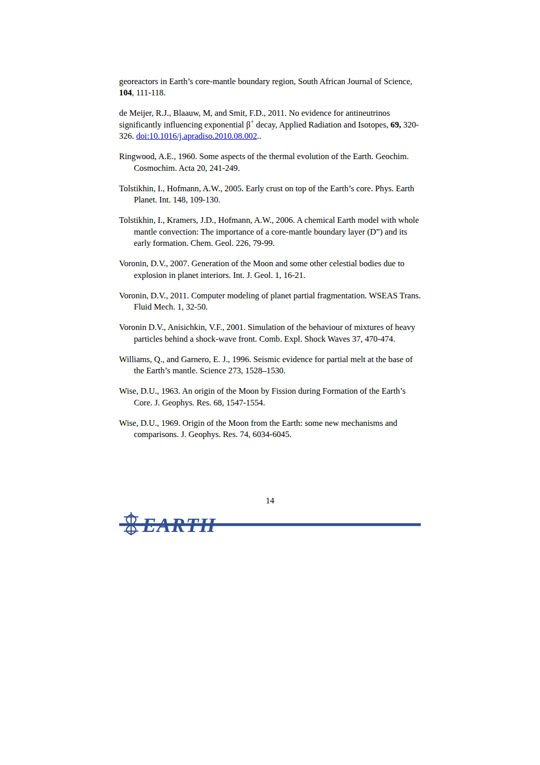georeactors in Earth’s core-mantle boundary region, South African Journal of Science, 104, 111-118.
de Meijer, R.J., Blaauw, M, and Smit, F.D., 2011. No evidence for antineutrinos significantly influencing exponential β+ decay, Applied Radiation and Isotopes, 69, 320-326. doi:10.1016/j.apradiso.2010.08.002..
Ringwood, A.E., 1960. Some aspects of the thermal evolution of the Earth. Geochim. Cosmochim. Acta 20, 241-249.
Tolstikhin, I., Hofmann, A.W., 2005. Early crust on top of the Earth’s core. Phys. Earth Planet. Int. 148, 109-130.
Tolstikhin, I., Kramers, J.D., Hofmann, A.W., 2006. A chemical Earth model with whole mantle convection: The importance of a core-mantle boundary layer (D”) and its early formation. Chem. Geol. 226, 79-99.
Voronin, D.V., 2007. Generation of the Moon and some other celestial bodies due to explosion in planet interiors. Int. J. Geol. 1, 16-21.
Voronin, D.V., 2011. Computer modeling of planet partial fragmentation. WSEAS Trans. Fluid Mech. 1, 32-50.
Voronin D.V., Anisichkin, V.F., 2001. Simulation of the behaviour of mixtures of heavy particles behind a shock-wave front. Comb. Expl. Shock Waves 37, 470-474.
Williams, Q., and Garnero, E. J., 1996. Seismic evidence for partial melt at the base of the Earth’s mantle. Science 273, 1528–1530.
Wise, D.U., 1963. An origin of the Moon by Fission during Formation of the Earth’s Core. J. Geophys. Res. 68, 1547-1554.
Wise, D.U., 1969. Origin of the Moon from the Earth: some new mechanisms and comparisons. J. Geophys. Res. 74, 6034-6045.
14
EARTH